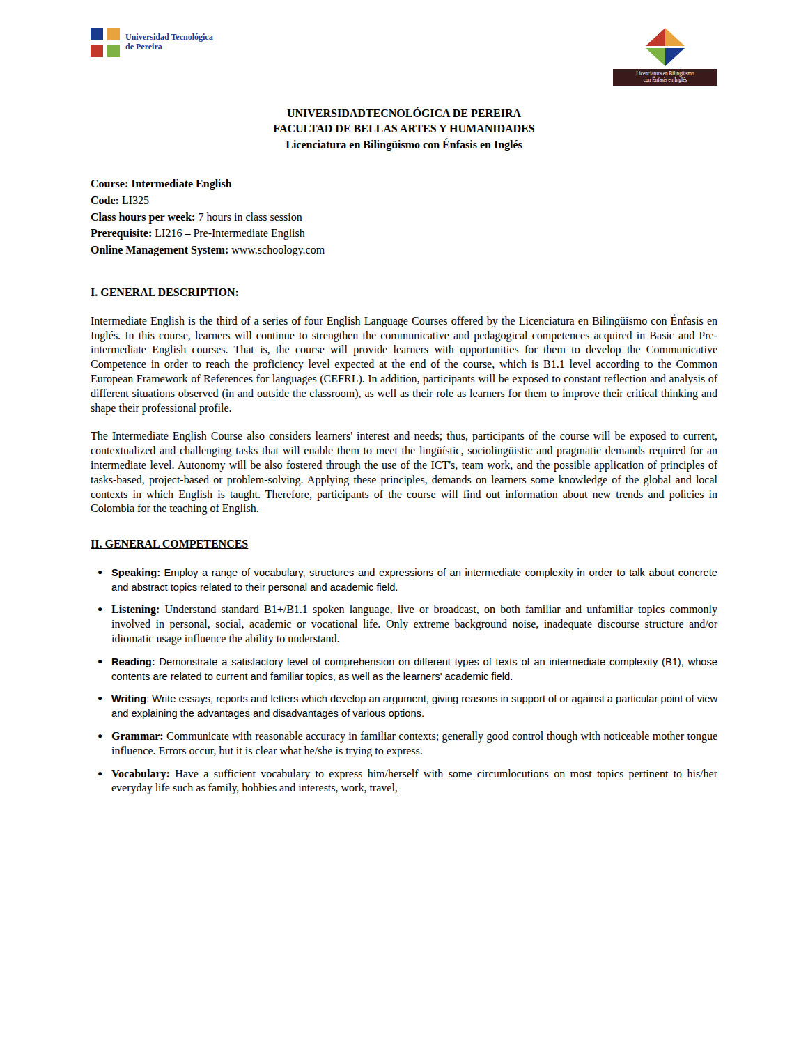Universidad Tecnológica
de Pereira
Licenciatura en Bilingüismo
con Énfasis en Inglés
UNIVERSIDADTECNOLÓGICA DE PEREIRA
FACULTAD DE BELLAS ARTES Y HUMANIDADES
Licenciatura en Bilingüismo con Énfasis en Inglés
Course: Intermediate English
Code: LI325
Class hours per week: 7 hours in class session
Prerequisite: LI216 – Pre-Intermediate English
Online Management System: www.schoology.com
I. GENERAL DESCRIPTION:
Intermediate English is the third of a series of four English Language Courses offered by the Licenciatura en Bilingüismo con Énfasis en Inglés. In this course, learners will continue to strengthen the communicative and pedagogical competences acquired in Basic and Pre-intermediate English courses. That is, the course will provide learners with opportunities for them to develop the Communicative Competence in order to reach the proficiency level expected at the end of the course, which is B1.1 level according to the Common European Framework of References for languages (CEFRL). In addition, participants will be exposed to constant reflection and analysis of different situations observed (in and outside the classroom), as well as their role as learners for them to improve their critical thinking and shape their professional profile.
The Intermediate English Course also considers learners' interest and needs; thus, participants of the course will be exposed to current, contextualized and challenging tasks that will enable them to meet the lingüístic, sociolingüistic and pragmatic demands required for an intermediate level. Autonomy will be also fostered through the use of the ICT's, team work, and the possible application of principles of tasks-based, project-based or problem-solving. Applying these principles, demands on learners some knowledge of the global and local contexts in which English is taught. Therefore, participants of the course will find out information about new trends and policies in Colombia for the teaching of English.
II. GENERAL COMPETENCES
Speaking: Employ a range of vocabulary, structures and expressions of an intermediate complexity in order to talk about concrete and abstract topics related to their personal and academic field.
Listening: Understand standard B1+/B1.1 spoken language, live or broadcast, on both familiar and unfamiliar topics commonly involved in personal, social, academic or vocational life. Only extreme background noise, inadequate discourse structure and/or idiomatic usage influence the ability to understand.
Reading: Demonstrate a satisfactory level of comprehension on different types of texts of an intermediate complexity (B1), whose contents are related to current and familiar topics, as well as the learners' academic field.
Writing: Write essays, reports and letters which develop an argument, giving reasons in support of or against a particular point of view and explaining the advantages and disadvantages of various options.
Grammar: Communicate with reasonable accuracy in familiar contexts; generally good control though with noticeable mother tongue influence. Errors occur, but it is clear what he/she is trying to express.
Vocabulary: Have a sufficient vocabulary to express him/herself with some circumlocutions on most topics pertinent to his/her everyday life such as family, hobbies and interests, work, travel,